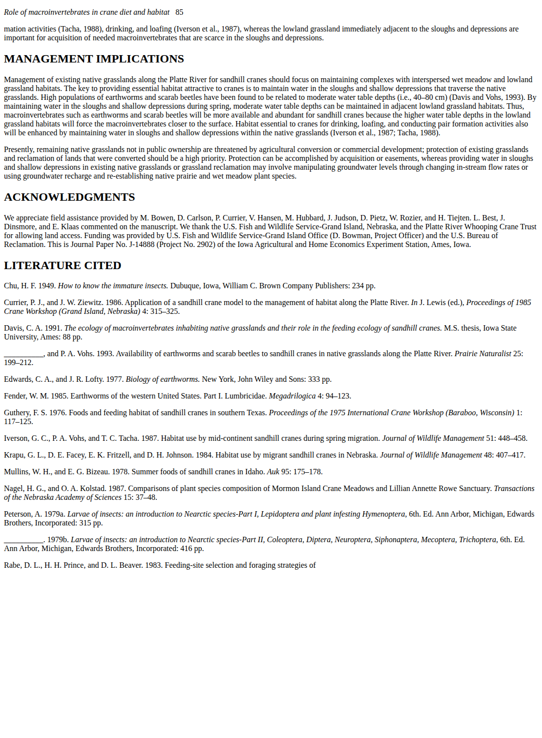Role of macroinvertebrates in crane diet and habitat 85
mation activities (Tacha, 1988), drinking, and loafing (Iverson et al., 1987), whereas the lowland grassland immediately adjacent to the sloughs and depressions are important for acquisition of needed macroinvertebrates that are scarce in the sloughs and depressions.
MANAGEMENT IMPLICATIONS
Management of existing native grasslands along the Platte River for sandhill cranes should focus on maintaining complexes with interspersed wet meadow and lowland grassland habitats. The key to providing essential habitat attractive to cranes is to maintain water in the sloughs and shallow depressions that traverse the native grasslands. High populations of earthworms and scarab beetles have been found to be related to moderate water table depths (i.e., 40–80 cm) (Davis and Vohs, 1993). By maintaining water in the sloughs and shallow depressions during spring, moderate water table depths can be maintained in adjacent lowland grassland habitats. Thus, macroinvertebrates such as earthworms and scarab beetles will be more available and abundant for sandhill cranes because the higher water table depths in the lowland grassland habitats will force the macroinvertebrates closer to the surface. Habitat essential to cranes for drinking, loafing, and conducting pair formation activities also will be enhanced by maintaining water in sloughs and shallow depressions within the native grasslands (Iverson et al., 1987; Tacha, 1988).
Presently, remaining native grasslands not in public ownership are threatened by agricultural conversion or commercial development; protection of existing grasslands and reclamation of lands that were converted should be a high priority. Protection can be accomplished by acquisition or easements, whereas providing water in sloughs and shallow depressions in existing native grasslands or grassland reclamation may involve manipulating groundwater levels through changing in-stream flow rates or using groundwater recharge and re-establishing native prairie and wet meadow plant species.
ACKNOWLEDGMENTS
We appreciate field assistance provided by M. Bowen, D. Carlson, P. Currier, V. Hansen, M. Hubbard, J. Judson, D. Pietz, W. Rozier, and H. Tiejten. L. Best, J. Dinsmore, and E. Klaas commented on the manuscript. We thank the U.S. Fish and Wildlife Service-Grand Island, Nebraska, and the Platte River Whooping Crane Trust for allowing land access. Funding was provided by U.S. Fish and Wildlife Service-Grand Island Office (D. Bowman, Project Officer) and the U.S. Bureau of Reclamation. This is Journal Paper No. J-14888 (Project No. 2902) of the Iowa Agricultural and Home Economics Experiment Station, Ames, Iowa.
LITERATURE CITED
Chu, H. F. 1949. How to know the immature insects. Dubuque, Iowa, William C. Brown Company Publishers: 234 pp.
Currier, P. J., and J. W. Ziewitz. 1986. Application of a sandhill crane model to the management of habitat along the Platte River. In J. Lewis (ed.), Proceedings of 1985 Crane Workshop (Grand Island, Nebraska) 4: 315–325.
Davis, C. A. 1991. The ecology of macroinvertebrates inhabiting native grasslands and their role in the feeding ecology of sandhill cranes. M.S. thesis, Iowa State University, Ames: 88 pp.
__________, and P. A. Vohs. 1993. Availability of earthworms and scarab beetles to sandhill cranes in native grasslands along the Platte River. Prairie Naturalist 25: 199–212.
Edwards, C. A., and J. R. Lofty. 1977. Biology of earthworms. New York, John Wiley and Sons: 333 pp.
Fender, W. M. 1985. Earthworms of the western United States. Part I. Lumbricidae. Megadrilogica 4: 94–123.
Guthery, F. S. 1976. Foods and feeding habitat of sandhill cranes in southern Texas. Proceedings of the 1975 International Crane Workshop (Baraboo, Wisconsin) 1: 117–125.
Iverson, G. C., P. A. Vohs, and T. C. Tacha. 1987. Habitat use by mid-continent sandhill cranes during spring migration. Journal of Wildlife Management 51: 448–458.
Krapu, G. L., D. E. Facey, E. K. Fritzell, and D. H. Johnson. 1984. Habitat use by migrant sandhill cranes in Nebraska. Journal of Wildlife Management 48: 407–417.
Mullins, W. H., and E. G. Bizeau. 1978. Summer foods of sandhill cranes in Idaho. Auk 95: 175–178.
Nagel, H. G., and O. A. Kolstad. 1987. Comparisons of plant species composition of Mormon Island Crane Meadows and Lillian Annette Rowe Sanctuary. Transactions of the Nebraska Academy of Sciences 15: 37–48.
Peterson, A. 1979a. Larvae of insects: an introduction to Nearctic species-Part I, Lepidoptera and plant infesting Hymenoptera, 6th. Ed. Ann Arbor, Michigan, Edwards Brothers, Incorporated: 315 pp.
__________. 1979b. Larvae of insects: an introduction to Nearctic species-Part II, Coleoptera, Diptera, Neuroptera, Siphonaptera, Mecoptera, Trichoptera, 6th. Ed. Ann Arbor, Michigan, Edwards Brothers, Incorporated: 416 pp.
Rabe, D. L., H. H. Prince, and D. L. Beaver. 1983. Feeding-site selection and foraging strategies of